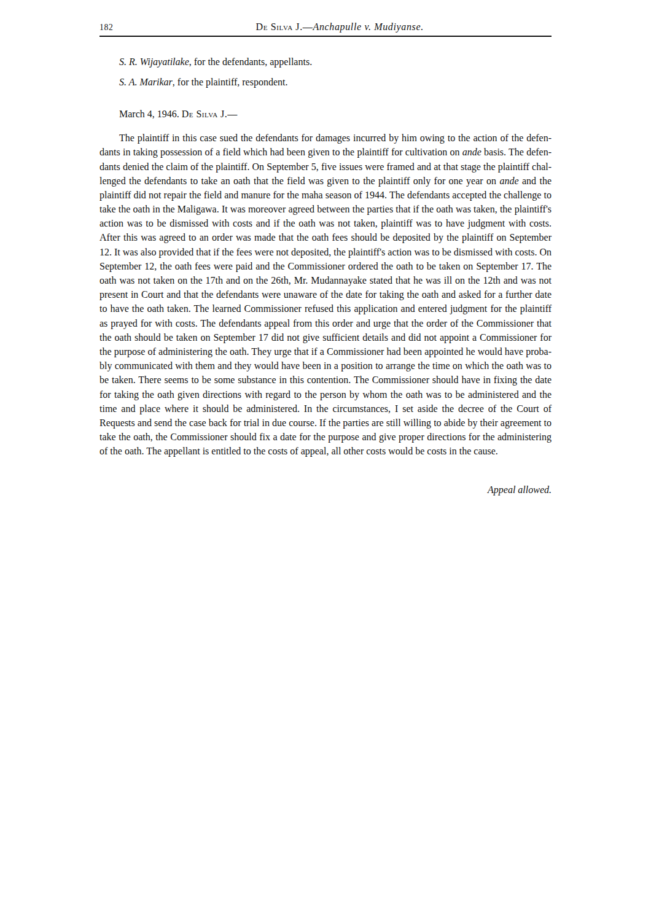182 De Silva J.—Anchapulle v. Mudiyanse.
S. R. Wijayatilake, for the defendants, appellants.
S. A. Marikar, for the plaintiff, respondent.
March 4, 1946. De Silva J.—
The plaintiff in this case sued the defendants for damages incurred by him owing to the action of the defendants in taking possession of a field which had been given to the plaintiff for cultivation on ande basis. The defendants denied the claim of the plaintiff. On September 5, five issues were framed and at that stage the plaintiff challenged the defendants to take an oath that the field was given to the plaintiff only for one year on ande and the plaintiff did not repair the field and manure for the maha season of 1944. The defendants accepted the challenge to take the oath in the Maligawa. It was moreover agreed between the parties that if the oath was taken, the plaintiff's action was to be dismissed with costs and if the oath was not taken, plaintiff was to have judgment with costs. After this was agreed to an order was made that the oath fees should be deposited by the plaintiff on September 12. It was also provided that if the fees were not deposited, the plaintiff's action was to be dismissed with costs. On September 12, the oath fees were paid and the Commissioner ordered the oath to be taken on September 17. The oath was not taken on the 17th and on the 26th, Mr. Mudannayake stated that he was ill on the 12th and was not present in Court and that the defendants were unaware of the date for taking the oath and asked for a further date to have the oath taken. The learned Commissioner refused this application and entered judgment for the plaintiff as prayed for with costs. The defendants appeal from this order and urge that the order of the Commissioner that the oath should be taken on September 17 did not give sufficient details and did not appoint a Commissioner for the purpose of administering the oath. They urge that if a Commissioner had been appointed he would have probably communicated with them and they would have been in a position to arrange the time on which the oath was to be taken. There seems to be some substance in this contention. The Commissioner should have in fixing the date for taking the oath given directions with regard to the person by whom the oath was to be administered and the time and place where it should be administered. In the circumstances, I set aside the decree of the Court of Requests and send the case back for trial in due course. If the parties are still willing to abide by their agreement to take the oath, the Commissioner should fix a date for the purpose and give proper directions for the administering of the oath. The appellant is entitled to the costs of appeal, all other costs would be costs in the cause.
Appeal allowed.